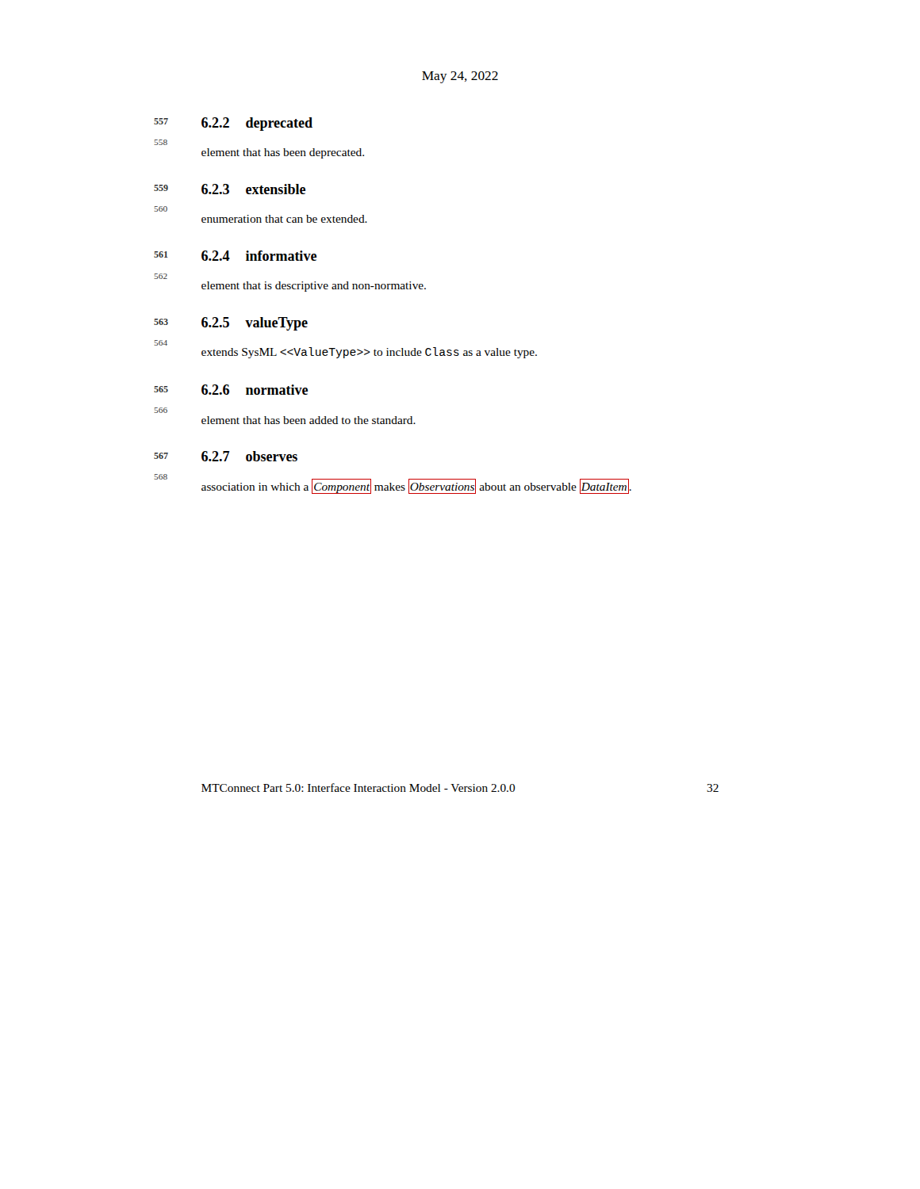May 24, 2022
557
6.2.2deprecated
558
element that has been deprecated.
559
6.2.3extensible
560
enumeration that can be extended.
561
6.2.4informative
562
element that is descriptive and non-normative.
563
6.2.5valueType
564
extends SysML <<ValueType>> to include Class as a value type.
565
6.2.6normative
566
element that has been added to the standard.
567
6.2.7observes
568
association in which a Component makes Observations about an observable DataItem.
MTConnect Part 5.0: Interface Interaction Model - Version 2.0.0 32